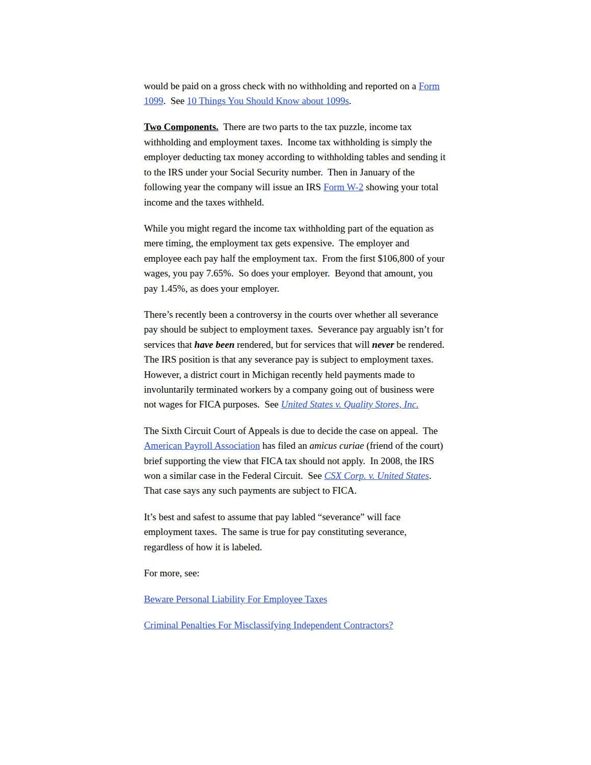would be paid on a gross check with no withholding and reported on a Form 1099. See 10 Things You Should Know about 1099s.
Two Components. There are two parts to the tax puzzle, income tax withholding and employment taxes. Income tax withholding is simply the employer deducting tax money according to withholding tables and sending it to the IRS under your Social Security number. Then in January of the following year the company will issue an IRS Form W-2 showing your total income and the taxes withheld.
While you might regard the income tax withholding part of the equation as mere timing, the employment tax gets expensive. The employer and employee each pay half the employment tax. From the first $106,800 of your wages, you pay 7.65%. So does your employer. Beyond that amount, you pay 1.45%, as does your employer.
There’s recently been a controversy in the courts over whether all severance pay should be subject to employment taxes. Severance pay arguably isn’t for services that have been rendered, but for services that will never be rendered. The IRS position is that any severance pay is subject to employment taxes. However, a district court in Michigan recently held payments made to involuntarily terminated workers by a company going out of business were not wages for FICA purposes. See United States v. Quality Stores, Inc.
The Sixth Circuit Court of Appeals is due to decide the case on appeal. The American Payroll Association has filed an amicus curiae (friend of the court) brief supporting the view that FICA tax should not apply. In 2008, the IRS won a similar case in the Federal Circuit. See CSX Corp. v. United States. That case says any such payments are subject to FICA.
It’s best and safest to assume that pay labled “severance” will face employment taxes. The same is true for pay constituting severance, regardless of how it is labeled.
For more, see:
Beware Personal Liability For Employee Taxes
Criminal Penalties For Misclassifying Independent Contractors?